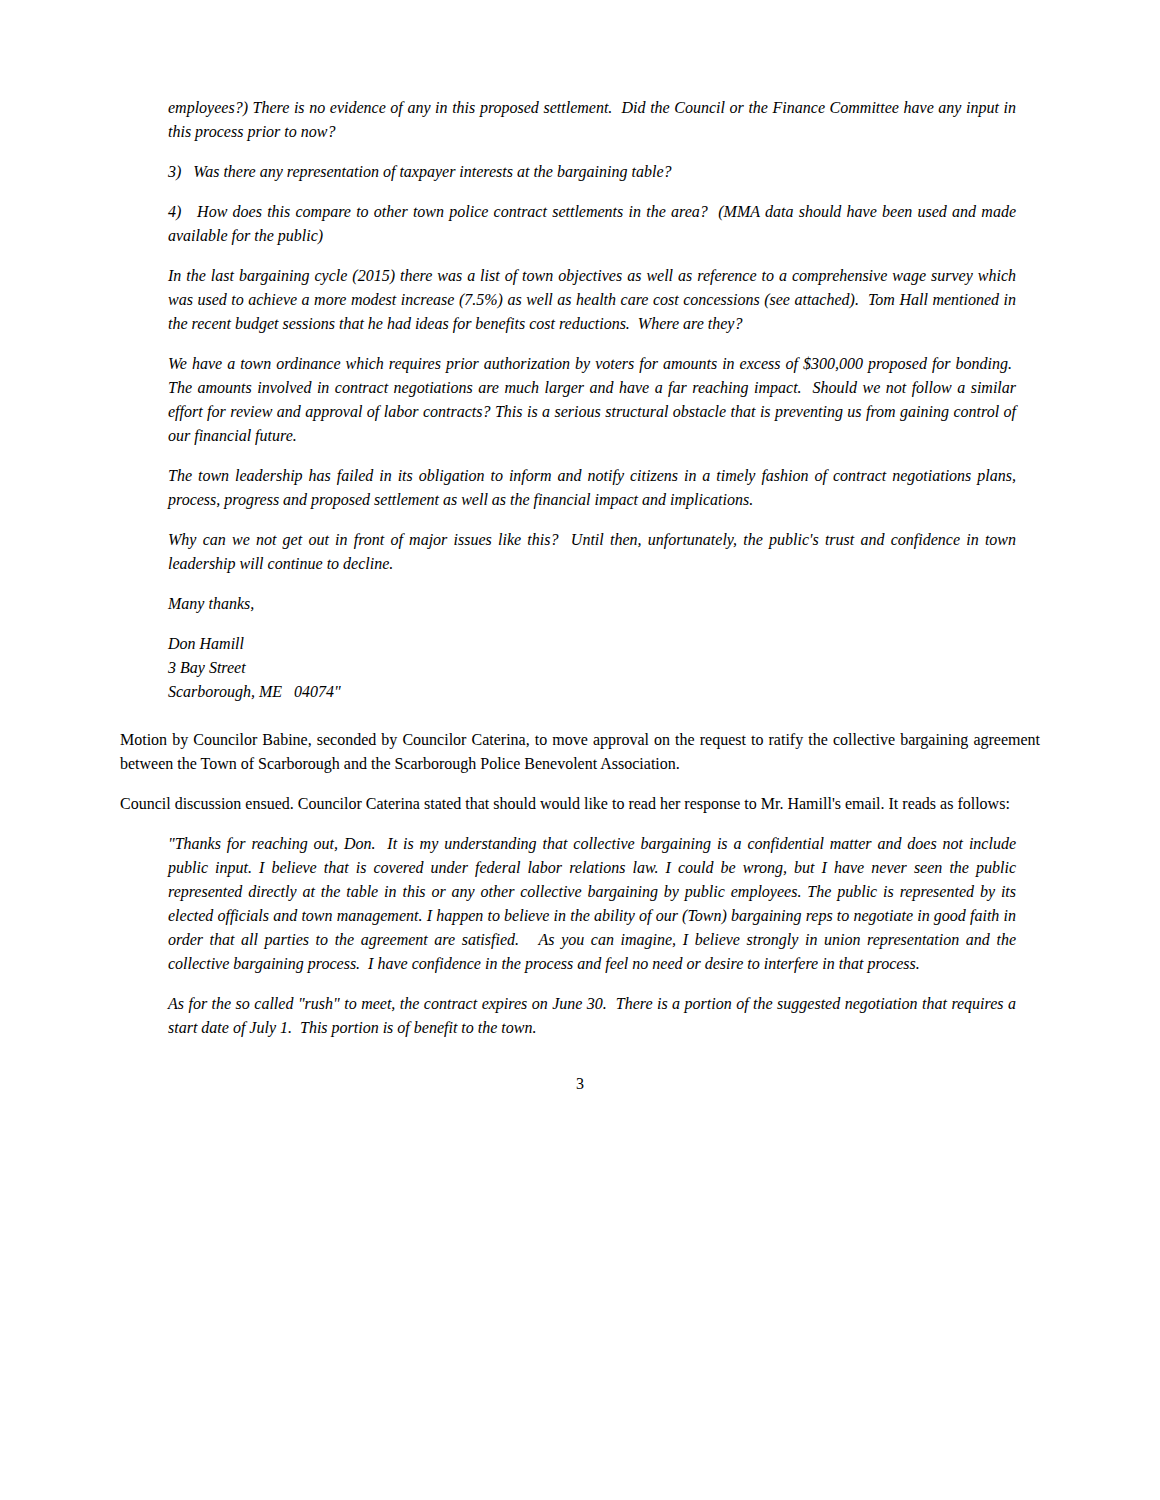employees?) There is no evidence of any in this proposed settlement. Did the Council or the Finance Committee have any input in this process prior to now?
3) Was there any representation of taxpayer interests at the bargaining table?
4) How does this compare to other town police contract settlements in the area? (MMA data should have been used and made available for the public)
In the last bargaining cycle (2015) there was a list of town objectives as well as reference to a comprehensive wage survey which was used to achieve a more modest increase (7.5%) as well as health care cost concessions (see attached). Tom Hall mentioned in the recent budget sessions that he had ideas for benefits cost reductions. Where are they?
We have a town ordinance which requires prior authorization by voters for amounts in excess of $300,000 proposed for bonding. The amounts involved in contract negotiations are much larger and have a far reaching impact. Should we not follow a similar effort for review and approval of labor contracts? This is a serious structural obstacle that is preventing us from gaining control of our financial future.
The town leadership has failed in its obligation to inform and notify citizens in a timely fashion of contract negotiations plans, process, progress and proposed settlement as well as the financial impact and implications.
Why can we not get out in front of major issues like this? Until then, unfortunately, the public's trust and confidence in town leadership will continue to decline.
Many thanks,
Don Hamill
3 Bay Street
Scarborough, ME 04074"
Motion by Councilor Babine, seconded by Councilor Caterina, to move approval on the request to ratify the collective bargaining agreement between the Town of Scarborough and the Scarborough Police Benevolent Association.
Council discussion ensued. Councilor Caterina stated that should would like to read her response to Mr. Hamill's email. It reads as follows:
"Thanks for reaching out, Don. It is my understanding that collective bargaining is a confidential matter and does not include public input. I believe that is covered under federal labor relations law. I could be wrong, but I have never seen the public represented directly at the table in this or any other collective bargaining by public employees. The public is represented by its elected officials and town management. I happen to believe in the ability of our (Town) bargaining reps to negotiate in good faith in order that all parties to the agreement are satisfied. As you can imagine, I believe strongly in union representation and the collective bargaining process. I have confidence in the process and feel no need or desire to interfere in that process.
As for the so called "rush" to meet, the contract expires on June 30. There is a portion of the suggested negotiation that requires a start date of July 1. This portion is of benefit to the town.
3